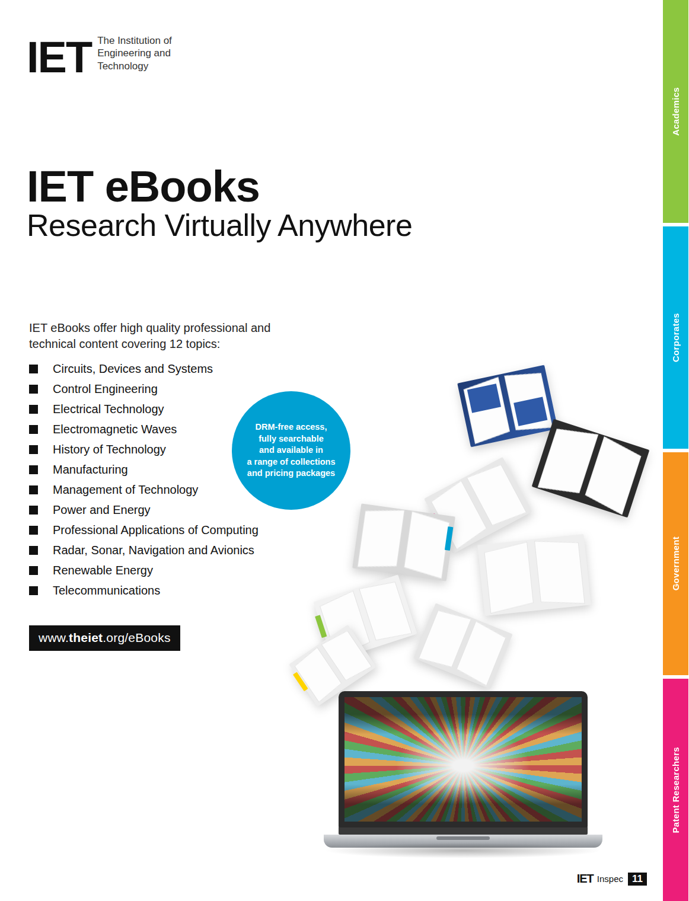Academics
Corporates
Government
Patent Researchers
IET
The Institution of Engineering and Technology
IET eBooks Research Virtually Anywhere
IET eBooks offer high quality professional and technical content covering 12 topics:
Circuits, Devices and Systems
Control Engineering
Electrical Technology
Electromagnetic Waves
History of Technology
Manufacturing
Management of Technology
Power and Energy
Professional Applications of Computing
Radar, Sonar, Navigation and Avionics
Renewable Energy
Telecommunications
www.theiet.org/eBooks
DRM-free access,
fully searchable
and available in
a range of collections
and pricing packages
IET Inspec
11